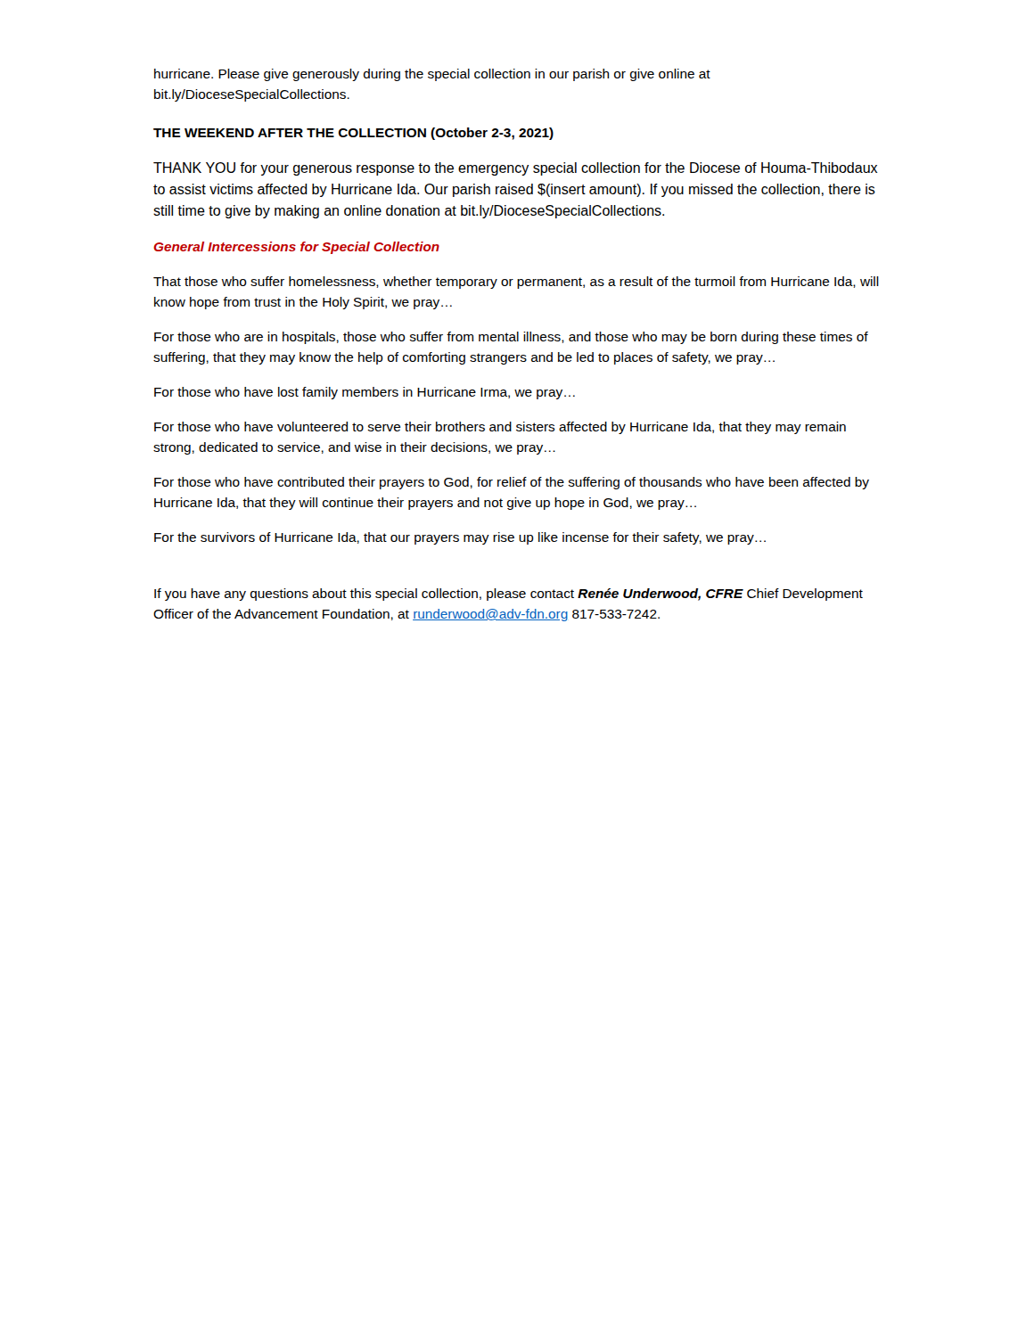hurricane. Please give generously during the special collection in our parish or give online at bit.ly/DioceseSpecialCollections.
THE WEEKEND AFTER THE COLLECTION (October 2-3, 2021)
THANK YOU for your generous response to the emergency special collection for the Diocese of Houma-Thibodaux to assist victims affected by Hurricane Ida. Our parish raised $(insert amount). If you missed the collection, there is still time to give by making an online donation at bit.ly/DioceseSpecialCollections.
General Intercessions for Special Collection
That those who suffer homelessness, whether temporary or permanent, as a result of the turmoil from Hurricane Ida, will know hope from trust in the Holy Spirit, we pray…
For those who are in hospitals, those who suffer from mental illness, and those who may be born during these times of suffering, that they may know the help of comforting strangers and be led to places of safety, we pray…
For those who have lost family members in Hurricane Irma, we pray…
For those who have volunteered to serve their brothers and sisters affected by Hurricane Ida, that they may remain strong, dedicated to service, and wise in their decisions, we pray…
For those who have contributed their prayers to God, for relief of the suffering of thousands who have been affected by Hurricane Ida, that they will continue their prayers and not give up hope in God, we pray…
For the survivors of Hurricane Ida, that our prayers may rise up like incense for their safety, we pray…
If you have any questions about this special collection, please contact Renée Underwood, CFRE Chief Development Officer of the Advancement Foundation, at runderwood@adv-fdn.org 817-533-7242.